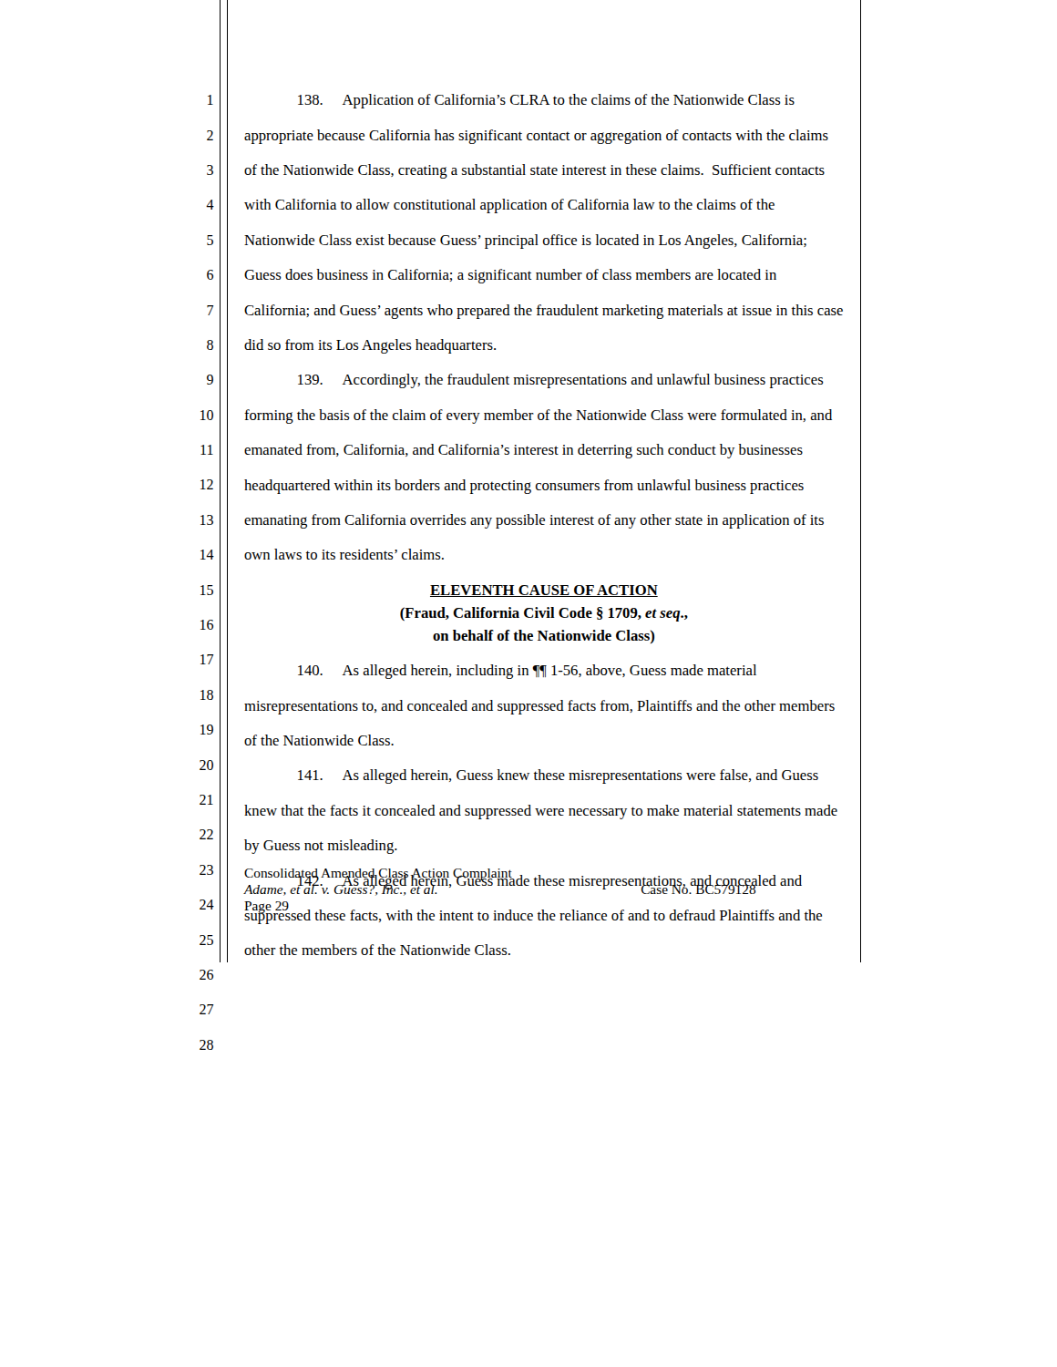1
2
3
4
5
6
7
8
9
10
11
12
13
14
15
16
17
18
19
20
21
22
23
24
25
26
27
28
138. Application of California’s CLRA to the claims of the Nationwide Class is appropriate because California has significant contact or aggregation of contacts with the claims of the Nationwide Class, creating a substantial state interest in these claims. Sufficient contacts with California to allow constitutional application of California law to the claims of the Nationwide Class exist because Guess’ principal office is located in Los Angeles, California; Guess does business in California; a significant number of class members are located in California; and Guess’ agents who prepared the fraudulent marketing materials at issue in this case did so from its Los Angeles headquarters.
139. Accordingly, the fraudulent misrepresentations and unlawful business practices forming the basis of the claim of every member of the Nationwide Class were formulated in, and emanated from, California, and California’s interest in deterring such conduct by businesses headquartered within its borders and protecting consumers from unlawful business practices emanating from California overrides any possible interest of any other state in application of its own laws to its residents’ claims.
ELEVENTH CAUSE OF ACTION
(Fraud, California Civil Code § 1709, et seq.,
on behalf of the Nationwide Class)
140. As alleged herein, including in ¶¶ 1-56, above, Guess made material misrepresentations to, and concealed and suppressed facts from, Plaintiffs and the other members of the Nationwide Class.
141. As alleged herein, Guess knew these misrepresentations were false, and Guess knew that the facts it concealed and suppressed were necessary to make material statements made by Guess not misleading.
142. As alleged herein, Guess made these misrepresentations, and concealed and suppressed these facts, with the intent to induce the reliance of and to defraud Plaintiffs and the other the members of the Nationwide Class.
Consolidated Amended Class Action Complaint
Adame, et al. v. Guess?, Inc., et al. Case No. BC579128
Page 29